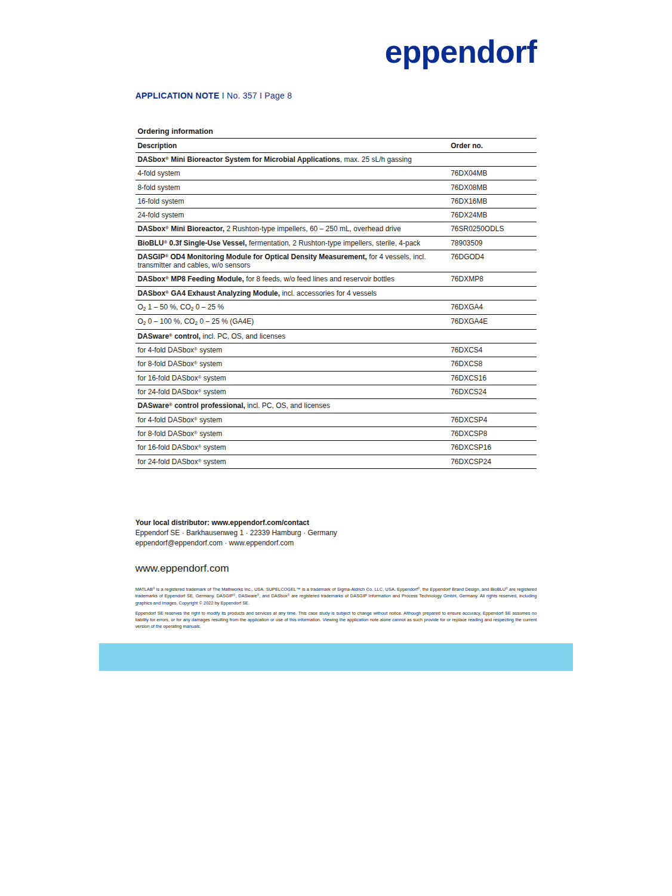eppendorf
APPLICATION NOTE I No. 357 I Page 8
Ordering information
| Description | Order no. |
| --- | --- |
| DASbox ® Mini Bioreactor System for Microbial Applications , max. 25 sL/h gassing | |
| 4-fold system | 76DX04MB |
| 8-fold system | 76DX08MB |
| 16-fold system | 76DX16MB |
| 24-fold system | 76DX24MB |
| DASbox ® Mini Bioreactor, 2 Rushton-type impellers, 60 – 250 mL, overhead drive | 76SR0250ODLS |
| BioBLU ® 0.3f Single-Use Vessel, fermentation, 2 Rushton-type impellers, sterile, 4-pack | 78903509 |
| DASGIP ® OD4 Monitoring Module for Optical Density Measurement, for 4 vessels, incl. transmitter and cables, w/o sensors | 76DGOD4 |
| DASbox ® MP8 Feeding Module, for 8 feeds, w/o feed lines and reservoir bottles | 76DXMP8 |
| DASbox ® GA4 Exhaust Analyzing Module, incl. accessories for 4 vessels | |
| O 2 1 – 50 %, CO 2 0 – 25 % | 76DXGA4 |
| O 2 0 – 100 %, CO 2 0 – 25 % (GA4E) | 76DXGA4E |
| DASware ® control, incl. PC, OS, and licenses | |
| for 4-fold DASbox ® system | 76DXCS4 |
| for 8-fold DASbox ® system | 76DXCS8 |
| for 16-fold DASbox ® system | 76DXCS16 |
| for 24-fold DASbox ® system | 76DXCS24 |
| DASware ® control professional, incl. PC, OS, and licenses | |
| for 4-fold DASbox ® system | 76DXCSP4 |
| for 8-fold DASbox ® system | 76DXCSP8 |
| for 16-fold DASbox ® system | 76DXCSP16 |
| for 24-fold DASbox ® system | 76DXCSP24 |
Your local distributor: www.eppendorf.com/contact
Eppendorf SE · Barkhausenweg 1 · 22339 Hamburg · Germany
eppendorf@eppendorf.com · www.eppendorf.com
www.eppendorf.com
MATLAB® is a registered trademark of The Mathworks Inc., USA. SUPELCOGEL™ is a trademark of Sigma-Aldrich Co. LLC, USA. Eppendorf®, the Eppendorf Brand Design, and BioBLU® are registered trademarks of Eppendorf SE, Germany. DASGIP®, DASware®, and DASbox® are registered trademarks of DASGIP Information and Process Technology GmbH, Germany. All rights reserved, including graphics and images. Copyright © 2022 by Eppendorf SE.
Eppendorf SE reserves the right to modify its products and services at any time. This case study is subject to change without notice. Although prepared to ensure accuracy, Eppendorf SE assumes no liability for errors, or for any damages resulting from the application or use of this information. Viewing the application note alone cannot as such provide for or replace reading and respecting the current version of the operating manuals.